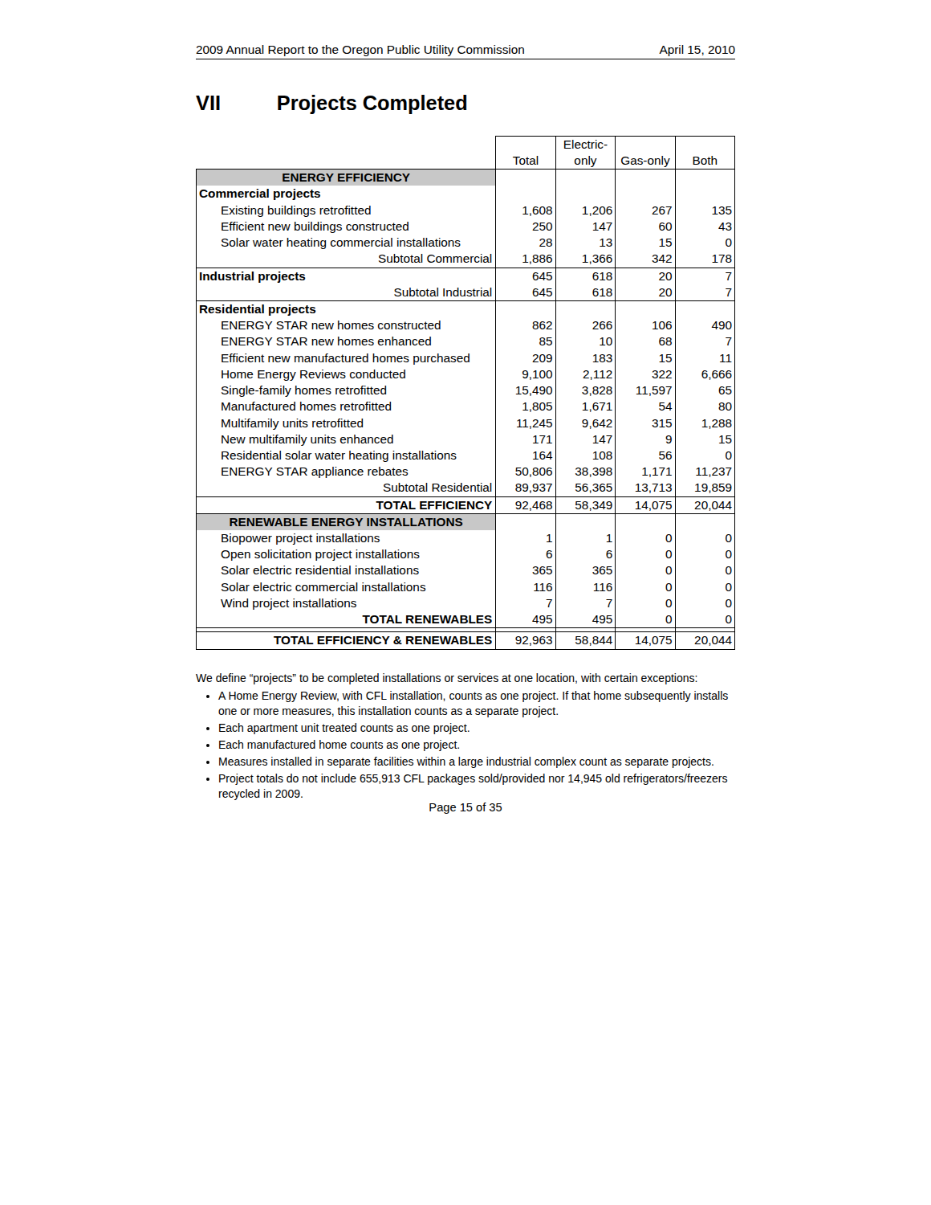2009 Annual Report to the Oregon Public Utility Commission April 15, 2010
VIIProjects Completed
| | Total | Electric-only | Gas-only | Both |
| ENERGY EFFICIENCY | | | | |
| Commercial projects | | | | |
| Existing buildings retrofitted | 1,608 | 1,206 | 267 | 135 |
| Efficient new buildings constructed | 250 | 147 | 60 | 43 |
| Solar water heating commercial installations | 28 | 13 | 15 | 0 |
| Subtotal Commercial | 1,886 | 1,366 | 342 | 178 |
| Industrial projects | 645 | 618 | 20 | 7 |
| Subtotal Industrial | 645 | 618 | 20 | 7 |
| Residential projects | | | | |
| ENERGY STAR new homes constructed | 862 | 266 | 106 | 490 |
| ENERGY STAR new homes enhanced | 85 | 10 | 68 | 7 |
| Efficient new manufactured homes purchased | 209 | 183 | 15 | 11 |
| Home Energy Reviews conducted | 9,100 | 2,112 | 322 | 6,666 |
| Single-family homes retrofitted | 15,490 | 3,828 | 11,597 | 65 |
| Manufactured homes retrofitted | 1,805 | 1,671 | 54 | 80 |
| Multifamily units retrofitted | 11,245 | 9,642 | 315 | 1,288 |
| New multifamily units enhanced | 171 | 147 | 9 | 15 |
| Residential solar water heating installations | 164 | 108 | 56 | 0 |
| ENERGY STAR appliance rebates | 50,806 | 38,398 | 1,171 | 11,237 |
| Subtotal Residential | 89,937 | 56,365 | 13,713 | 19,859 |
| TOTAL EFFICIENCY | 92,468 | 58,349 | 14,075 | 20,044 |
| RENEWABLE ENERGY INSTALLATIONS | | | | |
| Biopower project installations | 1 | 1 | 0 | 0 |
| Open solicitation project installations | 6 | 6 | 0 | 0 |
| Solar electric residential installations | 365 | 365 | 0 | 0 |
| Solar electric commercial installations | 116 | 116 | 0 | 0 |
| Wind project installations | 7 | 7 | 0 | 0 |
| TOTAL RENEWABLES | 495 | 495 | 0 | 0 |
| TOTAL EFFICIENCY & RENEWABLES | 92,963 | 58,844 | 14,075 | 20,044 |
We define “projects” to be completed installations or services at one location, with certain exceptions:
A Home Energy Review, with CFL installation, counts as one project. If that home subsequently installs one or more measures, this installation counts as a separate project.
Each apartment unit treated counts as one project.
Each manufactured home counts as one project.
Measures installed in separate facilities within a large industrial complex count as separate projects.
Project totals do not include 655,913 CFL packages sold/provided nor 14,945 old refrigerators/freezers recycled in 2009.
Page 15 of 35